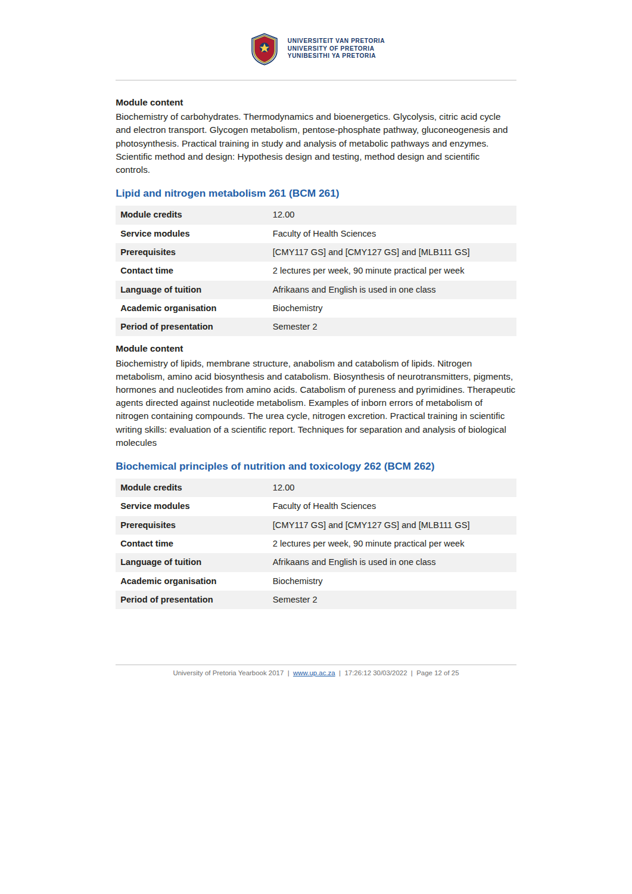Universiteit van Pretoria
University of Pretoria
Yunibesithi ya Pretoria
Module content
Biochemistry of carbohydrates. Thermodynamics and bioenergetics. Glycolysis, citric acid cycle and electron transport. Glycogen metabolism, pentose-phosphate pathway, gluconeogenesis and photosynthesis. Practical training in study and analysis of metabolic pathways and enzymes. Scientific method and design: Hypothesis design and testing, method design and scientific controls.
Lipid and nitrogen metabolism 261 (BCM 261)
| Module credits | 12.00 |
| Service modules | Faculty of Health Sciences |
| Prerequisites | [CMY117 GS] and [CMY127 GS] and [MLB111 GS] |
| Contact time | 2 lectures per week, 90 minute practical per week |
| Language of tuition | Afrikaans and English is used in one class |
| Academic organisation | Biochemistry |
| Period of presentation | Semester 2 |
Module content
Biochemistry of lipids, membrane structure, anabolism and catabolism of lipids. Nitrogen metabolism, amino acid biosynthesis and catabolism. Biosynthesis of neurotransmitters, pigments, hormones and nucleotides from amino acids. Catabolism of pureness and pyrimidines. Therapeutic agents directed against nucleotide metabolism. Examples of inborn errors of metabolism of nitrogen containing compounds. The urea cycle, nitrogen excretion. Practical training in scientific writing skills: evaluation of a scientific report. Techniques for separation and analysis of biological molecules
Biochemical principles of nutrition and toxicology 262 (BCM 262)
| Module credits | 12.00 |
| Service modules | Faculty of Health Sciences |
| Prerequisites | [CMY117 GS] and [CMY127 GS] and [MLB111 GS] |
| Contact time | 2 lectures per week, 90 minute practical per week |
| Language of tuition | Afrikaans and English is used in one class |
| Academic organisation | Biochemistry |
| Period of presentation | Semester 2 |
University of Pretoria Yearbook 2017 | www.up.ac.za | 17:26:12 30/03/2022 | Page 12 of 25